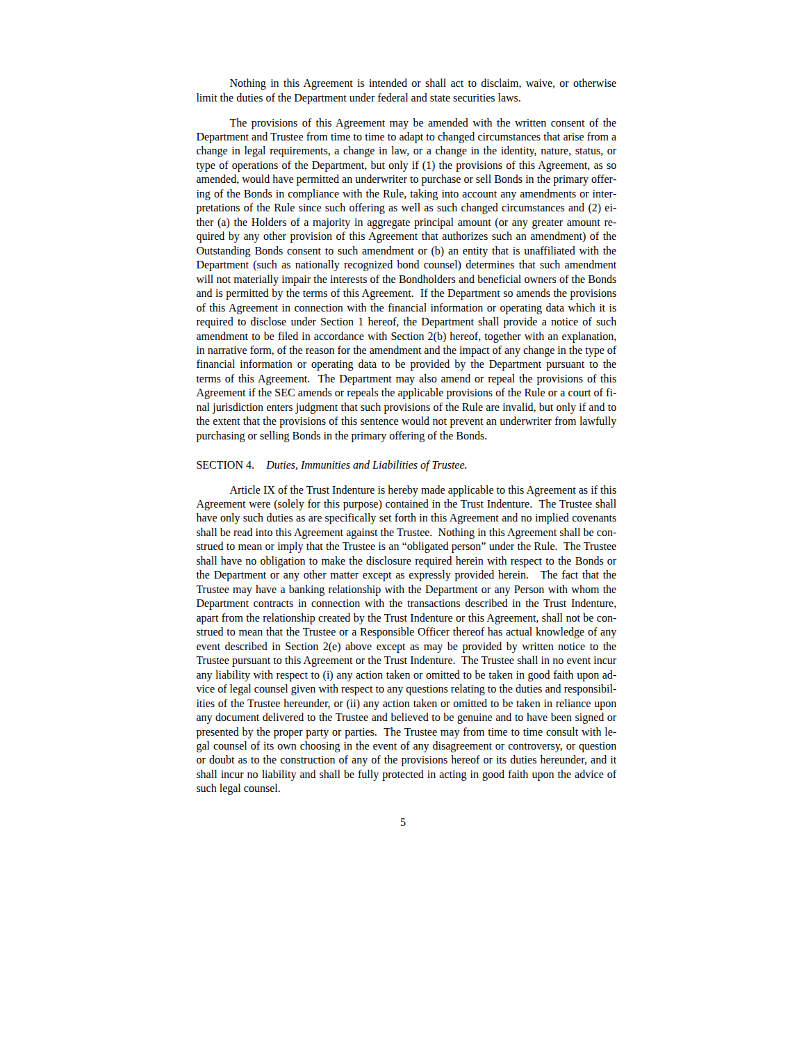Nothing in this Agreement is intended or shall act to disclaim, waive, or otherwise limit the duties of the Department under federal and state securities laws.
The provisions of this Agreement may be amended with the written consent of the Department and Trustee from time to time to adapt to changed circumstances that arise from a change in legal requirements, a change in law, or a change in the identity, nature, status, or type of operations of the Department, but only if (1) the provisions of this Agreement, as so amended, would have permitted an underwriter to purchase or sell Bonds in the primary offering of the Bonds in compliance with the Rule, taking into account any amendments or interpretations of the Rule since such offering as well as such changed circumstances and (2) either (a) the Holders of a majority in aggregate principal amount (or any greater amount required by any other provision of this Agreement that authorizes such an amendment) of the Outstanding Bonds consent to such amendment or (b) an entity that is unaffiliated with the Department (such as nationally recognized bond counsel) determines that such amendment will not materially impair the interests of the Bondholders and beneficial owners of the Bonds and is permitted by the terms of this Agreement. If the Department so amends the provisions of this Agreement in connection with the financial information or operating data which it is required to disclose under Section 1 hereof, the Department shall provide a notice of such amendment to be filed in accordance with Section 2(b) hereof, together with an explanation, in narrative form, of the reason for the amendment and the impact of any change in the type of financial information or operating data to be provided by the Department pursuant to the terms of this Agreement. The Department may also amend or repeal the provisions of this Agreement if the SEC amends or repeals the applicable provisions of the Rule or a court of final jurisdiction enters judgment that such provisions of the Rule are invalid, but only if and to the extent that the provisions of this sentence would not prevent an underwriter from lawfully purchasing or selling Bonds in the primary offering of the Bonds.
SECTION 4. Duties, Immunities and Liabilities of Trustee.
Article IX of the Trust Indenture is hereby made applicable to this Agreement as if this Agreement were (solely for this purpose) contained in the Trust Indenture. The Trustee shall have only such duties as are specifically set forth in this Agreement and no implied covenants shall be read into this Agreement against the Trustee. Nothing in this Agreement shall be construed to mean or imply that the Trustee is an “obligated person” under the Rule. The Trustee shall have no obligation to make the disclosure required herein with respect to the Bonds or the Department or any other matter except as expressly provided herein. The fact that the Trustee may have a banking relationship with the Department or any Person with whom the Department contracts in connection with the transactions described in the Trust Indenture, apart from the relationship created by the Trust Indenture or this Agreement, shall not be construed to mean that the Trustee or a Responsible Officer thereof has actual knowledge of any event described in Section 2(e) above except as may be provided by written notice to the Trustee pursuant to this Agreement or the Trust Indenture. The Trustee shall in no event incur any liability with respect to (i) any action taken or omitted to be taken in good faith upon advice of legal counsel given with respect to any questions relating to the duties and responsibilities of the Trustee hereunder, or (ii) any action taken or omitted to be taken in reliance upon any document delivered to the Trustee and believed to be genuine and to have been signed or presented by the proper party or parties. The Trustee may from time to time consult with legal counsel of its own choosing in the event of any disagreement or controversy, or question or doubt as to the construction of any of the provisions hereof or its duties hereunder, and it shall incur no liability and shall be fully protected in acting in good faith upon the advice of such legal counsel.
5